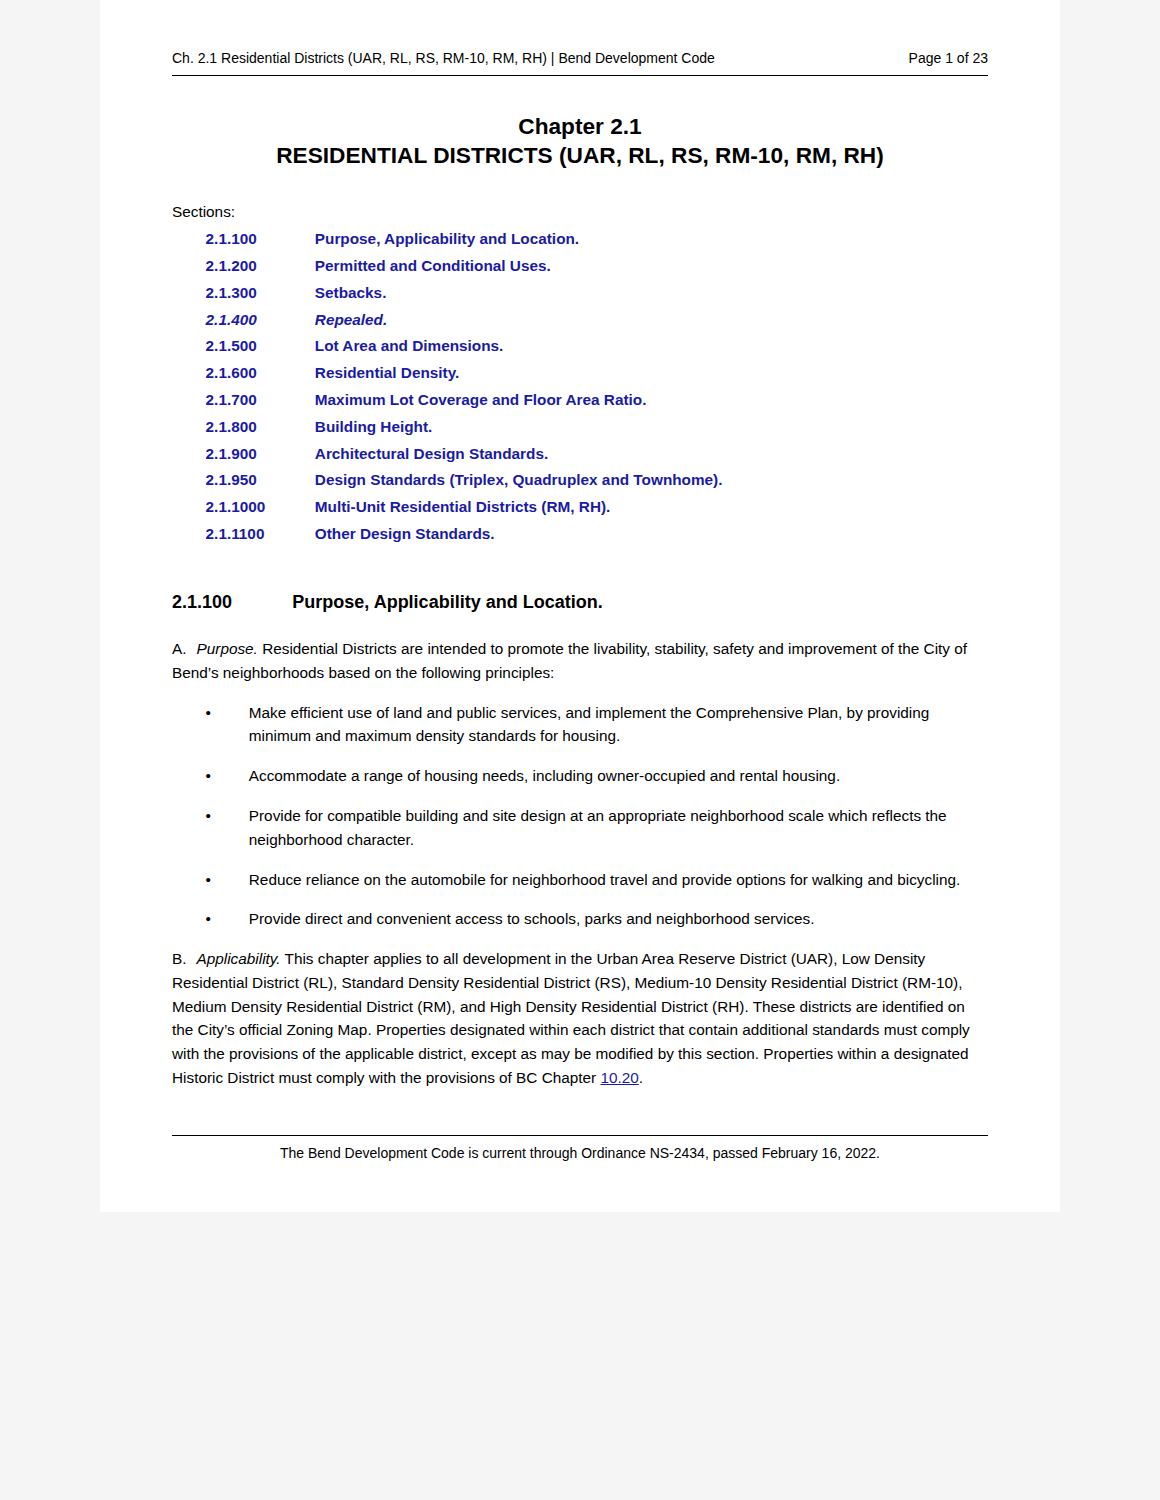Ch. 2.1 Residential Districts (UAR, RL, RS, RM-10, RM, RH) | Bend Development Code
Page 1 of 23
Chapter 2.1 RESIDENTIAL DISTRICTS (UAR, RL, RS, RM-10, RM, RH)
Sections:
2.1.100 Purpose, Applicability and Location.
2.1.200 Permitted and Conditional Uses.
2.1.300 Setbacks.
2.1.400 Repealed.
2.1.500 Lot Area and Dimensions.
2.1.600 Residential Density.
2.1.700 Maximum Lot Coverage and Floor Area Ratio.
2.1.800 Building Height.
2.1.900 Architectural Design Standards.
2.1.950 Design Standards (Triplex, Quadruplex and Townhome).
2.1.1000 Multi-Unit Residential Districts (RM, RH).
2.1.1100 Other Design Standards.
2.1.100 Purpose, Applicability and Location.
A. Purpose. Residential Districts are intended to promote the livability, stability, safety and improvement of the City of Bend’s neighborhoods based on the following principles:
Make efficient use of land and public services, and implement the Comprehensive Plan, by providing minimum and maximum density standards for housing.
Accommodate a range of housing needs, including owner-occupied and rental housing.
Provide for compatible building and site design at an appropriate neighborhood scale which reflects the neighborhood character.
Reduce reliance on the automobile for neighborhood travel and provide options for walking and bicycling.
Provide direct and convenient access to schools, parks and neighborhood services.
B. Applicability. This chapter applies to all development in the Urban Area Reserve District (UAR), Low Density Residential District (RL), Standard Density Residential District (RS), Medium-10 Density Residential District (RM-10), Medium Density Residential District (RM), and High Density Residential District (RH). These districts are identified on the City’s official Zoning Map. Properties designated within each district that contain additional standards must comply with the provisions of the applicable district, except as may be modified by this section. Properties within a designated Historic District must comply with the provisions of BC Chapter 10.20.
The Bend Development Code is current through Ordinance NS-2434, passed February 16, 2022.